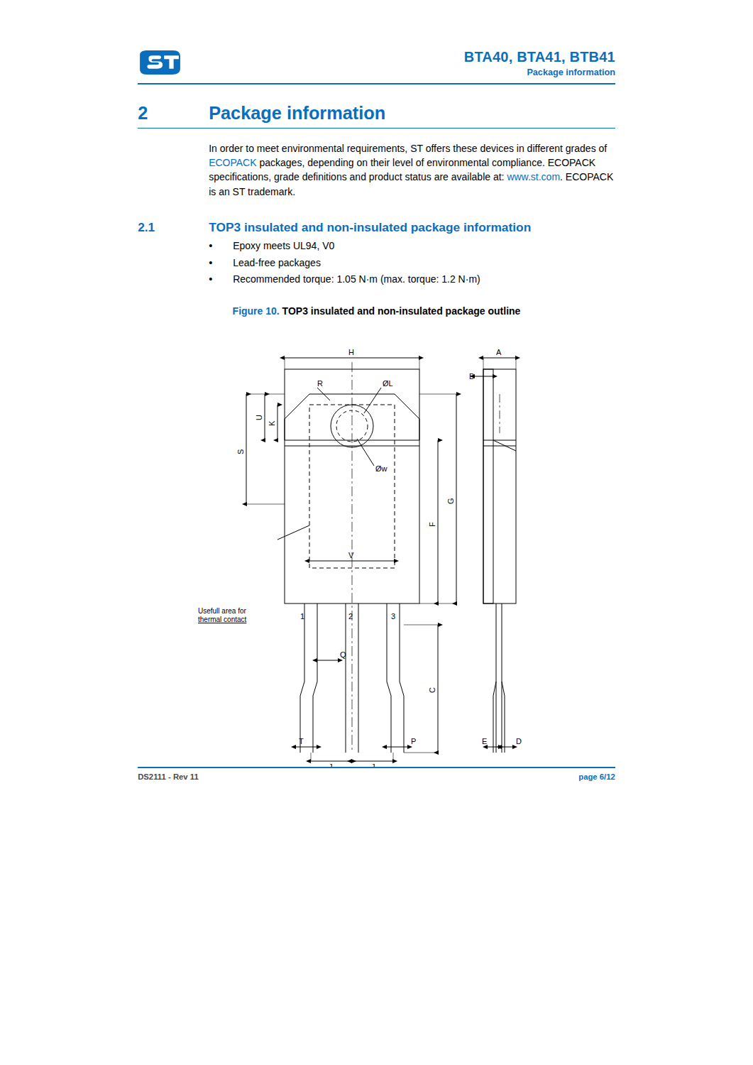BTA40, BTA41, BTB41
Package information
2
Package information
In order to meet environmental requirements, ST offers these devices in different grades of ECOPACK packages, depending on their level of environmental compliance. ECOPACK specifications, grade definitions and product status are available at: www.st.com. ECOPACK is an ST trademark.
2.1
TOP3 insulated and non-insulated package information
Epoxy meets UL94, V0
Lead-free packages
Recommended torque: 1.05 N·m (max. torque: 1.2 N·m)
Figure 10. TOP3 insulated and non-insulated package outline
H A B R ØL Øw V T P E D J J Q 1 2 3 S U K G F C Usefull area for thermal contact
DS2111 - Rev 11
page 6/12